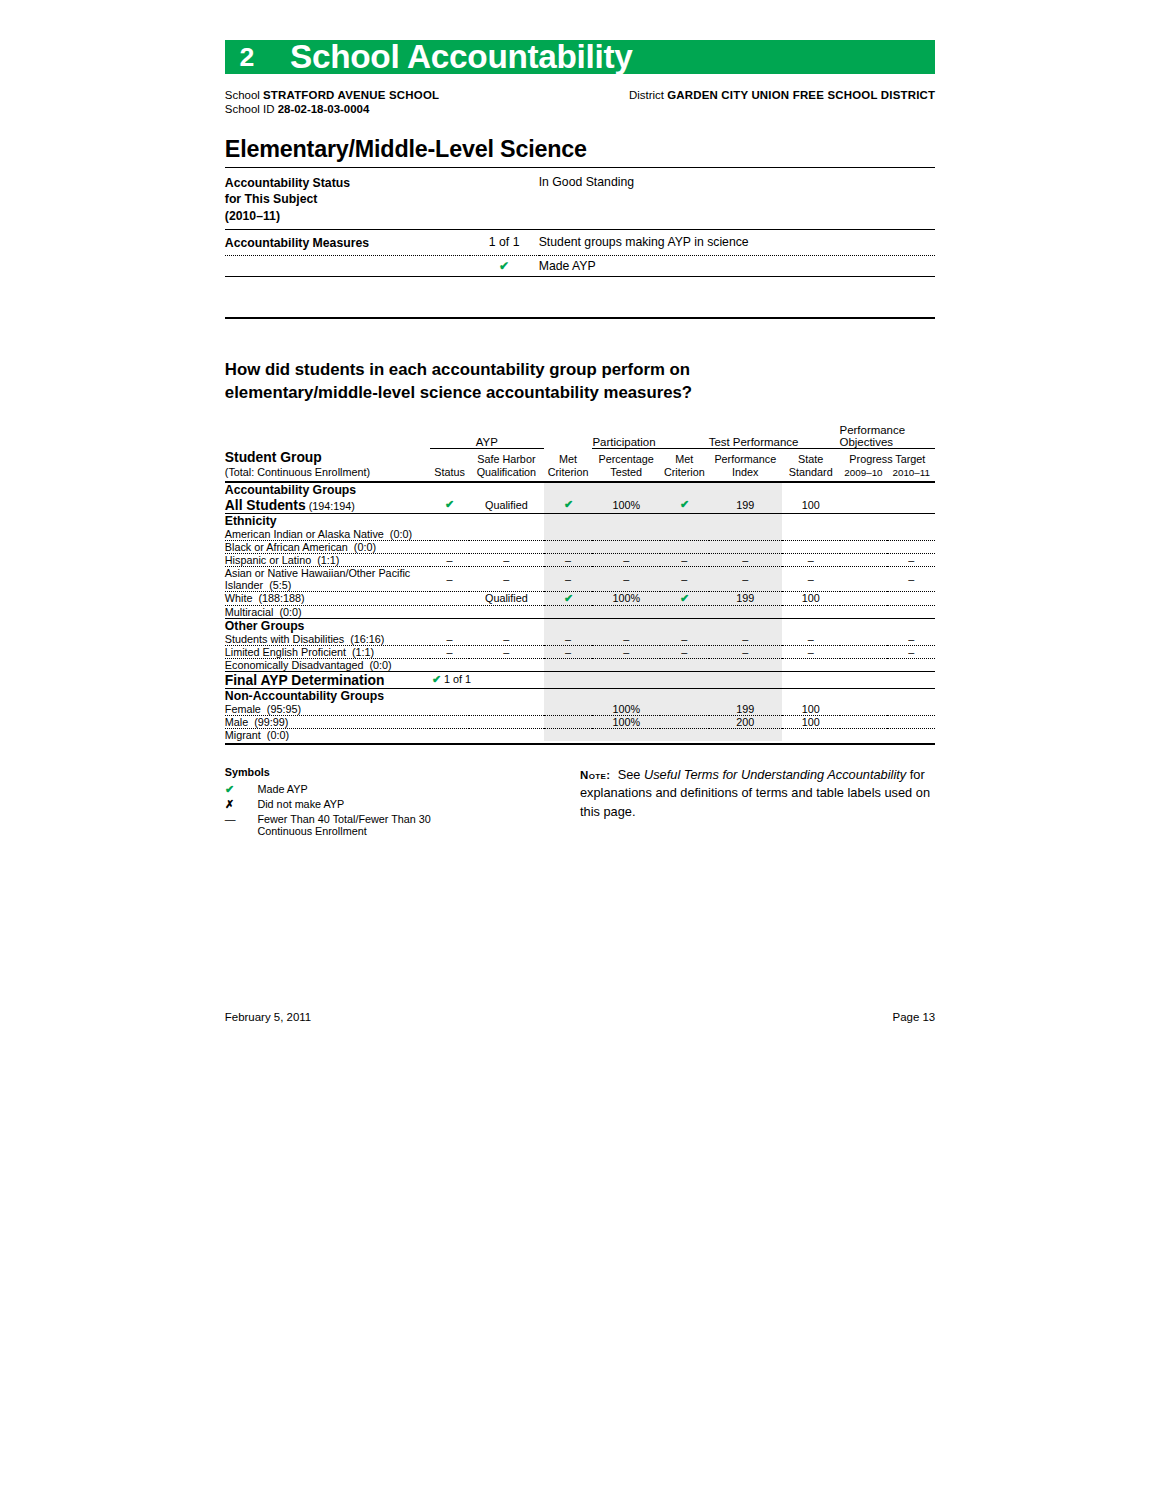2
School Accountability
School STRATFORD AVENUE SCHOOL
District GARDEN CITY UNION FREE SCHOOL DISTRICT
School ID 28-02-18-03-0004
Elementary/Middle-Level Science
| Accountability Status for This Subject (2010–11) | | In Good Standing |
| Accountability Measures | 1 of 1 | Student groups making AYP in science |
| | ✔ | Made AYP |
How did students in each accountability group perform on
elementary/middle-level science accountability measures?
| | AYP | | Participation | Test Performance | Performance Objectives |
| Student Group | | Safe Harbor | Met | Percentage | Met | Performance | State | Progress Target |
| (Total: Continuous Enrollment) | Status | Qualification | Criterion | Tested | Criterion | Index | Standard | 2009–10 | 2010–11 |
| Accountability Groups | | | | | | | | | |
| All Students (194:194) | ✔ | Qualified | ✔ | 100% | ✔ | 199 | 100 | | |
| Ethnicity | | | | | | | | | |
| American Indian or Alaska Native (0:0) | | | | | | | | | |
| Black or African American (0:0) | | | | | | | | | |
| Hispanic or Latino (1:1) | – | – | – | – | – | – | – | | – |
| Asian or Native Hawaiian/Other Pacific Islander (5:5) | – | – | – | – | – | – | – | | – |
| White (188:188) | | Qualified | ✔ | 100% | ✔ | 199 | 100 | | |
| Multiracial (0:0) | | | | | | | | | |
| Other Groups | | | | | | | | | |
| Students with Disabilities (16:16) | – | – | – | – | – | – | – | | – |
| Limited English Proficient (1:1) | – | – | – | – | – | – | – | | – |
| Economically Disadvantaged (0:0) | | | | | | | | | |
| Final AYP Determination | ✔ 1 of 1 | | | | | | | |
| Non-Accountability Groups | | | | | | | | | |
| Female (95:95) | | | | 100% | | 199 | 100 | | |
| Male (99:99) | | | | 100% | | 200 | 100 | | |
| Migrant (0:0) | | | | | | | | | |
Symbols
| ✔ | Made AYP |
| ✗ | Did not make AYP |
| — | Fewer Than 40 Total/Fewer Than 30 Continuous Enrollment |
Note: See Useful Terms for Understanding Accountability for explanations and definitions of terms and table labels used on this page.
February 5, 2011
Page 13